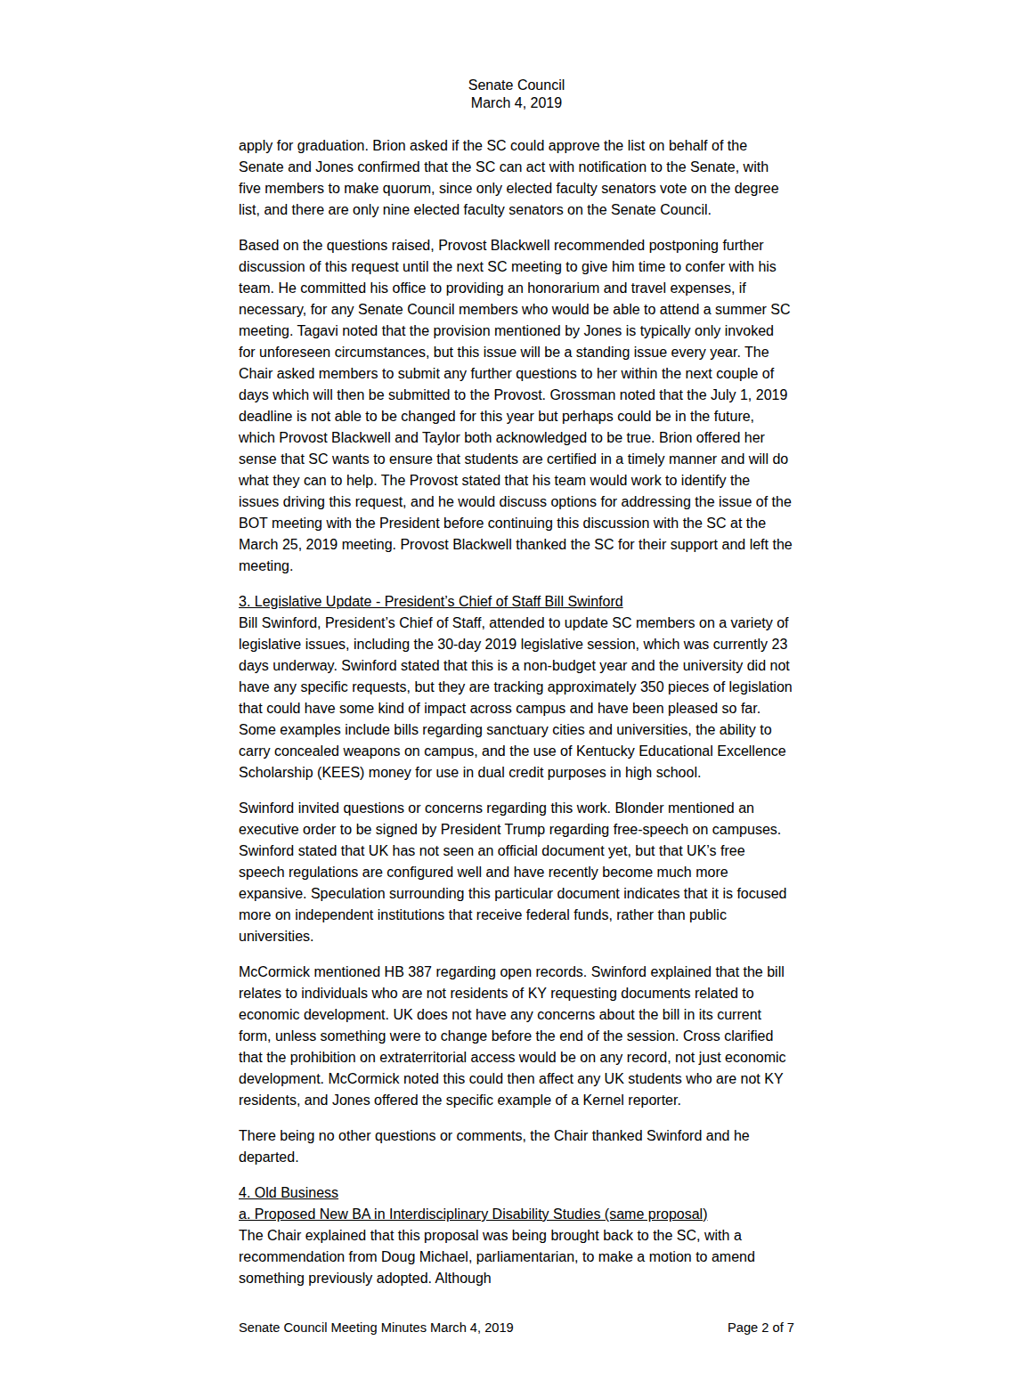Senate Council
March 4, 2019
apply for graduation. Brion asked if the SC could approve the list on behalf of the Senate and Jones confirmed that the SC can act with notification to the Senate, with five members to make quorum, since only elected faculty senators vote on the degree list, and there are only nine elected faculty senators on the Senate Council.
Based on the questions raised, Provost Blackwell recommended postponing further discussion of this request until the next SC meeting to give him time to confer with his team. He committed his office to providing an honorarium and travel expenses, if necessary, for any Senate Council members who would be able to attend a summer SC meeting. Tagavi noted that the provision mentioned by Jones is typically only invoked for unforeseen circumstances, but this issue will be a standing issue every year. The Chair asked members to submit any further questions to her within the next couple of days which will then be submitted to the Provost. Grossman noted that the July 1, 2019 deadline is not able to be changed for this year but perhaps could be in the future, which Provost Blackwell and Taylor both acknowledged to be true. Brion offered her sense that SC wants to ensure that students are certified in a timely manner and will do what they can to help. The Provost stated that his team would work to identify the issues driving this request, and he would discuss options for addressing the issue of the BOT meeting with the President before continuing this discussion with the SC at the March 25, 2019 meeting. Provost Blackwell thanked the SC for their support and left the meeting.
3. Legislative Update - President’s Chief of Staff Bill Swinford
Bill Swinford, President’s Chief of Staff, attended to update SC members on a variety of legislative issues, including the 30-day 2019 legislative session, which was currently 23 days underway. Swinford stated that this is a non-budget year and the university did not have any specific requests, but they are tracking approximately 350 pieces of legislation that could have some kind of impact across campus and have been pleased so far. Some examples include bills regarding sanctuary cities and universities, the ability to carry concealed weapons on campus, and the use of Kentucky Educational Excellence Scholarship (KEES) money for use in dual credit purposes in high school.
Swinford invited questions or concerns regarding this work. Blonder mentioned an executive order to be signed by President Trump regarding free-speech on campuses. Swinford stated that UK has not seen an official document yet, but that UK’s free speech regulations are configured well and have recently become much more expansive. Speculation surrounding this particular document indicates that it is focused more on independent institutions that receive federal funds, rather than public universities.
McCormick mentioned HB 387 regarding open records. Swinford explained that the bill relates to individuals who are not residents of KY requesting documents related to economic development. UK does not have any concerns about the bill in its current form, unless something were to change before the end of the session. Cross clarified that the prohibition on extraterritorial access would be on any record, not just economic development. McCormick noted this could then affect any UK students who are not KY residents, and Jones offered the specific example of a Kernel reporter.
There being no other questions or comments, the Chair thanked Swinford and he departed.
4. Old Business
a. Proposed New BA in Interdisciplinary Disability Studies (same proposal)
The Chair explained that this proposal was being brought back to the SC, with a recommendation from Doug Michael, parliamentarian, to make a motion to amend something previously adopted. Although
Senate Council Meeting Minutes March 4, 2019 Page 2 of 7